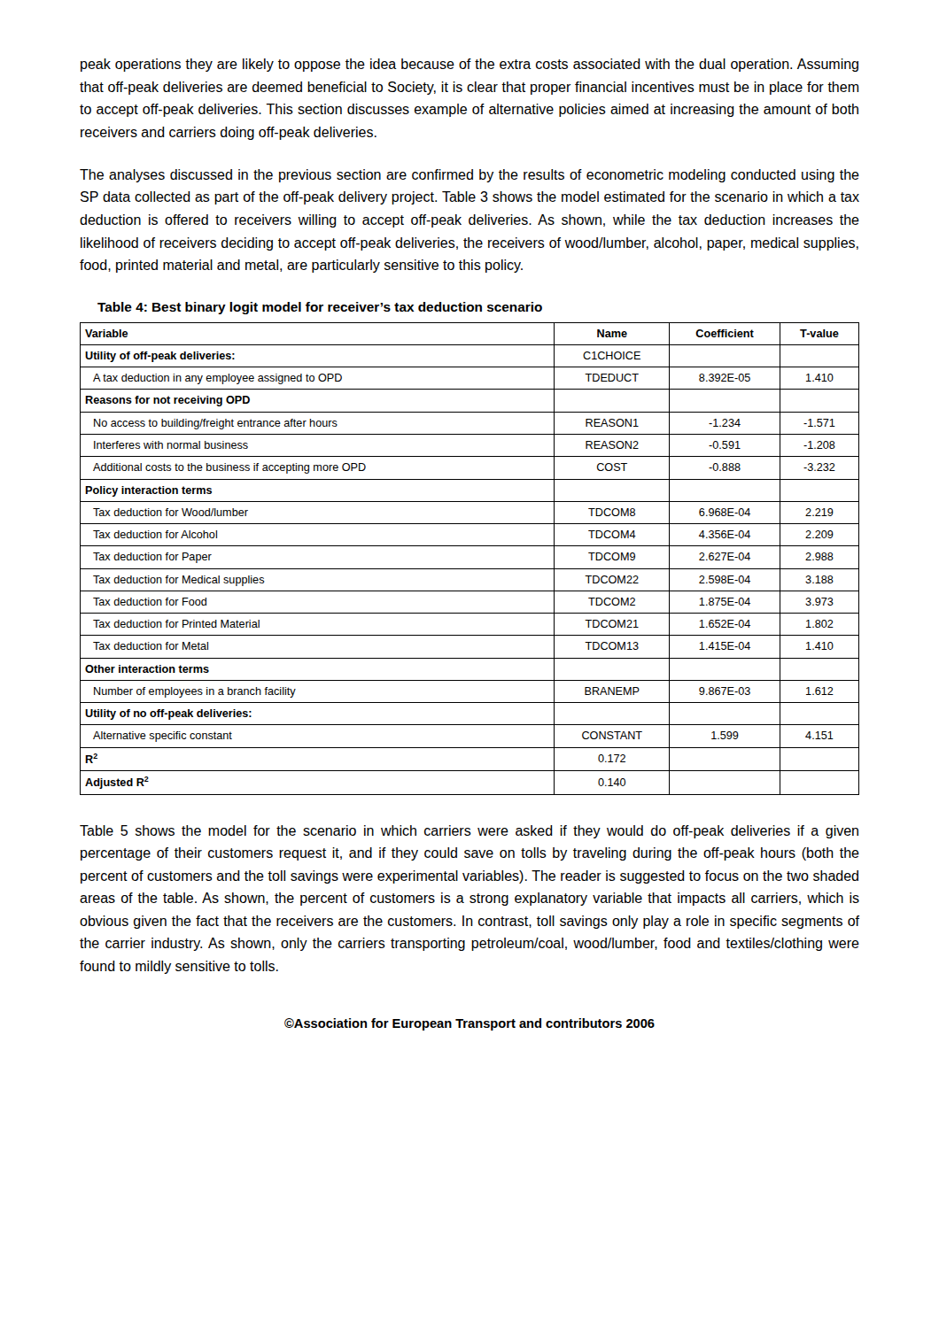peak operations they are likely to oppose the idea because of the extra costs associated with the dual operation. Assuming that off-peak deliveries are deemed beneficial to Society, it is clear that proper financial incentives must be in place for them to accept off-peak deliveries. This section discusses example of alternative policies aimed at increasing the amount of both receivers and carriers doing off-peak deliveries.
The analyses discussed in the previous section are confirmed by the results of econometric modeling conducted using the SP data collected as part of the off-peak delivery project. Table 3 shows the model estimated for the scenario in which a tax deduction is offered to receivers willing to accept off-peak deliveries. As shown, while the tax deduction increases the likelihood of receivers deciding to accept off-peak deliveries, the receivers of wood/lumber, alcohol, paper, medical supplies, food, printed material and metal, are particularly sensitive to this policy.
Table 4: Best binary logit model for receiver’s tax deduction scenario
| Variable | Name | Coefficient | T-value |
| --- | --- | --- | --- |
| Utility of off-peak deliveries: | C1CHOICE | | |
| A tax deduction in any employee assigned to OPD | TDEDUCT | 8.392E-05 | 1.410 |
| Reasons for not receiving OPD | | | |
| No access to building/freight entrance after hours | REASON1 | -1.234 | -1.571 |
| Interferes with normal business | REASON2 | -0.591 | -1.208 |
| Additional costs to the business if accepting more OPD | COST | -0.888 | -3.232 |
| Policy interaction terms | | | |
| Tax deduction for Wood/lumber | TDCOM8 | 6.968E-04 | 2.219 |
| Tax deduction for Alcohol | TDCOM4 | 4.356E-04 | 2.209 |
| Tax deduction for Paper | TDCOM9 | 2.627E-04 | 2.988 |
| Tax deduction for Medical supplies | TDCOM22 | 2.598E-04 | 3.188 |
| Tax deduction for Food | TDCOM2 | 1.875E-04 | 3.973 |
| Tax deduction for Printed Material | TDCOM21 | 1.652E-04 | 1.802 |
| Tax deduction for Metal | TDCOM13 | 1.415E-04 | 1.410 |
| Other interaction terms | | | |
| Number of employees in a branch facility | BRANEMP | 9.867E-03 | 1.612 |
| Utility of no off-peak deliveries: | | | |
| Alternative specific constant | CONSTANT | 1.599 | 4.151 |
| R 2 | 0.172 | | |
| Adjusted R 2 | 0.140 | | |
Table 5 shows the model for the scenario in which carriers were asked if they would do off-peak deliveries if a given percentage of their customers request it, and if they could save on tolls by traveling during the off-peak hours (both the percent of customers and the toll savings were experimental variables). The reader is suggested to focus on the two shaded areas of the table. As shown, the percent of customers is a strong explanatory variable that impacts all carriers, which is obvious given the fact that the receivers are the customers. In contrast, toll savings only play a role in specific segments of the carrier industry. As shown, only the carriers transporting petroleum/coal, wood/lumber, food and textiles/clothing were found to mildly sensitive to tolls.
©Association for European Transport and contributors 2006